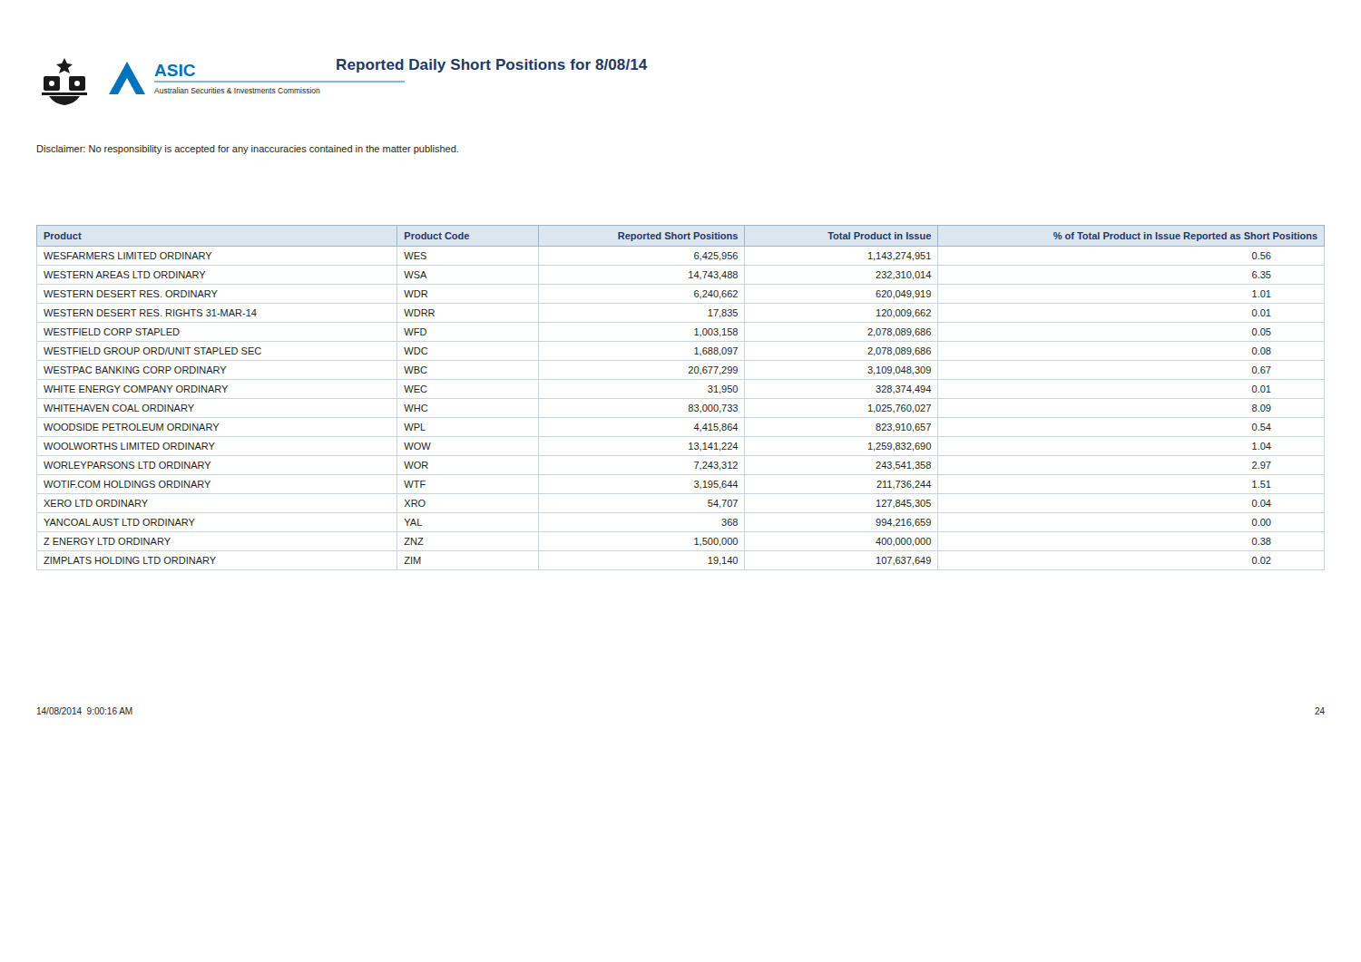ASIC Australian Securities & Investments Commission
Reported Daily Short Positions for 8/08/14
Disclaimer: No responsibility is accepted for any inaccuracies contained in the matter published.
| Product | Product Code | Reported Short Positions | Total Product in Issue | % of Total Product in Issue Reported as Short Positions |
| --- | --- | --- | --- | --- |
| WESFARMERS LIMITED ORDINARY | WES | 6,425,956 | 1,143,274,951 | 0.56 |
| WESTERN AREAS LTD ORDINARY | WSA | 14,743,488 | 232,310,014 | 6.35 |
| WESTERN DESERT RES. ORDINARY | WDR | 6,240,662 | 620,049,919 | 1.01 |
| WESTERN DESERT RES. RIGHTS 31-MAR-14 | WDRR | 17,835 | 120,009,662 | 0.01 |
| WESTFIELD CORP STAPLED | WFD | 1,003,158 | 2,078,089,686 | 0.05 |
| WESTFIELD GROUP ORD/UNIT STAPLED SEC | WDC | 1,688,097 | 2,078,089,686 | 0.08 |
| WESTPAC BANKING CORP ORDINARY | WBC | 20,677,299 | 3,109,048,309 | 0.67 |
| WHITE ENERGY COMPANY ORDINARY | WEC | 31,950 | 328,374,494 | 0.01 |
| WHITEHAVEN COAL ORDINARY | WHC | 83,000,733 | 1,025,760,027 | 8.09 |
| WOODSIDE PETROLEUM ORDINARY | WPL | 4,415,864 | 823,910,657 | 0.54 |
| WOOLWORTHS LIMITED ORDINARY | WOW | 13,141,224 | 1,259,832,690 | 1.04 |
| WORLEYPARSONS LTD ORDINARY | WOR | 7,243,312 | 243,541,358 | 2.97 |
| WOTIF.COM HOLDINGS ORDINARY | WTF | 3,195,644 | 211,736,244 | 1.51 |
| XERO LTD ORDINARY | XRO | 54,707 | 127,845,305 | 0.04 |
| YANCOAL AUST LTD ORDINARY | YAL | 368 | 994,216,659 | 0.00 |
| Z ENERGY LTD ORDINARY | ZNZ | 1,500,000 | 400,000,000 | 0.38 |
| ZIMPLATS HOLDING LTD ORDINARY | ZIM | 19,140 | 107,637,649 | 0.02 |
14/08/2014 9:00:16 AM 24